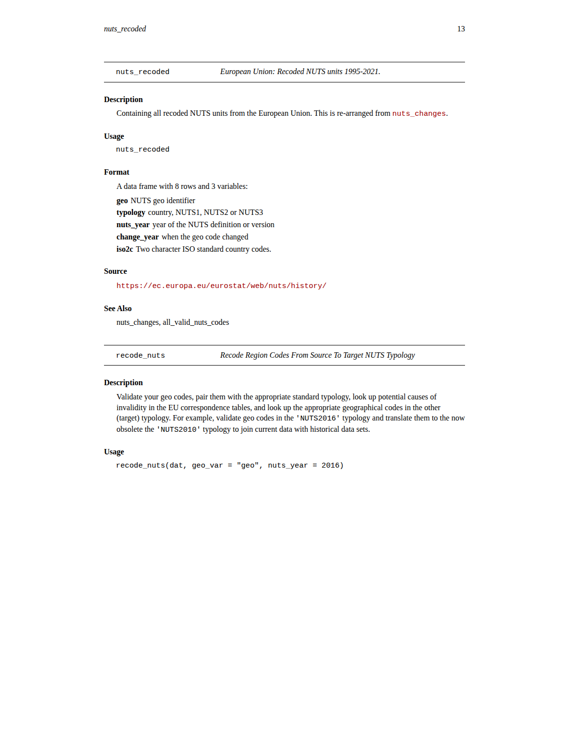nuts_recoded 13
nuts_recoded European Union: Recoded NUTS units 1995-2021.
Description
Containing all recoded NUTS units from the European Union. This is re-arranged from nuts_changes.
Usage
nuts_recoded
Format
A data frame with 8 rows and 3 variables:
geo
NUTS geo identifier
typology
country, NUTS1, NUTS2 or NUTS3
nuts_year
year of the NUTS definition or version
change_year
when the geo code changed
iso2c
Two character ISO standard country codes.
Source
https://ec.europa.eu/eurostat/web/nuts/history/
See Also
nuts_changes, all_valid_nuts_codes
recode_nuts Recode Region Codes From Source To Target NUTS Typology
Description
Validate your geo codes, pair them with the appropriate standard typology, look up potential causes of invalidity in the EU correspondence tables, and look up the appropriate geographical codes in the other (target) typology. For example, validate geo codes in the 'NUTS2016' typology and translate them to the now obsolete the 'NUTS2010' typology to join current data with historical data sets.
Usage
recode_nuts(dat, geo_var = "geo", nuts_year = 2016)